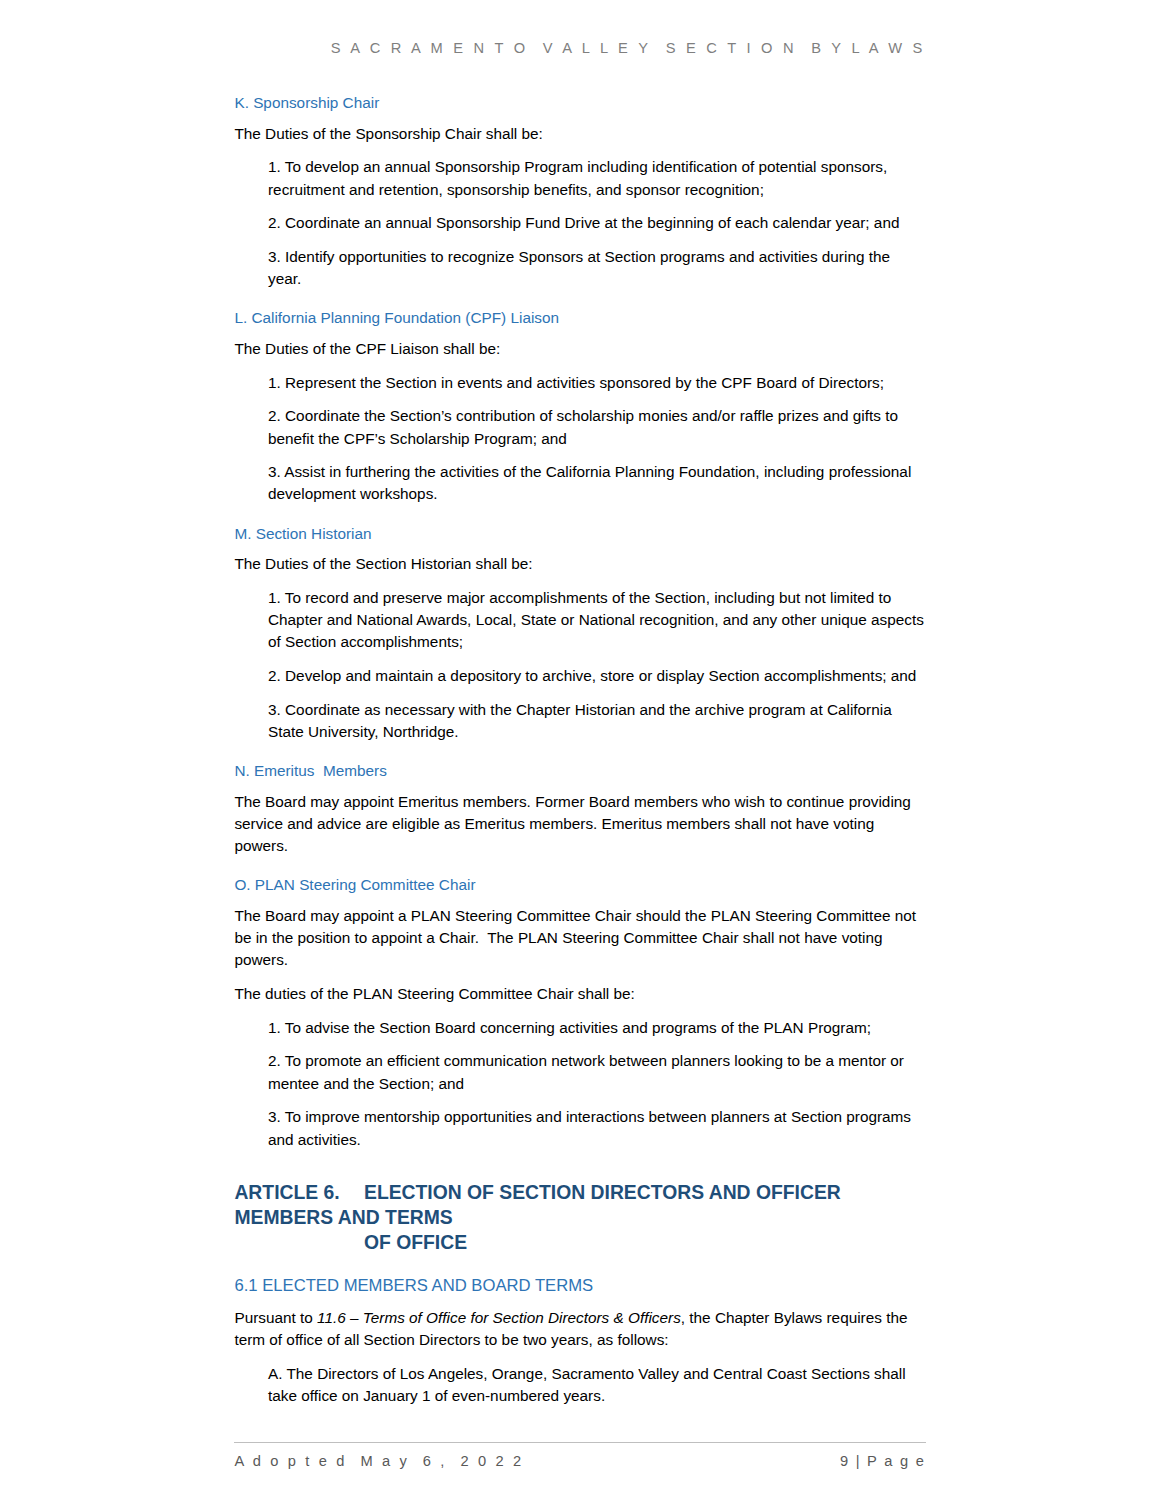S A C R A M E N T O V A L L E Y S E C T I O N B Y L A W S
K. Sponsorship Chair
The Duties of the Sponsorship Chair shall be:
1. To develop an annual Sponsorship Program including identification of potential sponsors, recruitment and retention, sponsorship benefits, and sponsor recognition;
2. Coordinate an annual Sponsorship Fund Drive at the beginning of each calendar year; and
3. Identify opportunities to recognize Sponsors at Section programs and activities during the year.
L. California Planning Foundation (CPF) Liaison
The Duties of the CPF Liaison shall be:
1. Represent the Section in events and activities sponsored by the CPF Board of Directors;
2. Coordinate the Section’s contribution of scholarship monies and/or raffle prizes and gifts to benefit the CPF’s Scholarship Program; and
3. Assist in furthering the activities of the California Planning Foundation, including professional development workshops.
M. Section Historian
The Duties of the Section Historian shall be:
1. To record and preserve major accomplishments of the Section, including but not limited to Chapter and National Awards, Local, State or National recognition, and any other unique aspects of Section accomplishments;
2. Develop and maintain a depository to archive, store or display Section accomplishments; and
3. Coordinate as necessary with the Chapter Historian and the archive program at California State University, Northridge.
N. Emeritus Members
The Board may appoint Emeritus members. Former Board members who wish to continue providing service and advice are eligible as Emeritus members. Emeritus members shall not have voting powers.
O. PLAN Steering Committee Chair
The Board may appoint a PLAN Steering Committee Chair should the PLAN Steering Committee not be in the position to appoint a Chair. The PLAN Steering Committee Chair shall not have voting powers.
The duties of the PLAN Steering Committee Chair shall be:
1. To advise the Section Board concerning activities and programs of the PLAN Program;
2. To promote an efficient communication network between planners looking to be a mentor or mentee and the Section; and
3. To improve mentorship opportunities and interactions between planners at Section programs and activities.
ARTICLE 6. ELECTION OF SECTION DIRECTORS AND OFFICER MEMBERS AND TERMS OF OFFICE
6.1 ELECTED MEMBERS AND BOARD TERMS
Pursuant to 11.6 – Terms of Office for Section Directors & Officers, the Chapter Bylaws requires the term of office of all Section Directors to be two years, as follows:
A. The Directors of Los Angeles, Orange, Sacramento Valley and Central Coast Sections shall take office on January 1 of even-numbered years.
A d o p t e d M a y 6 , 2 0 2 2
9 | P a g e